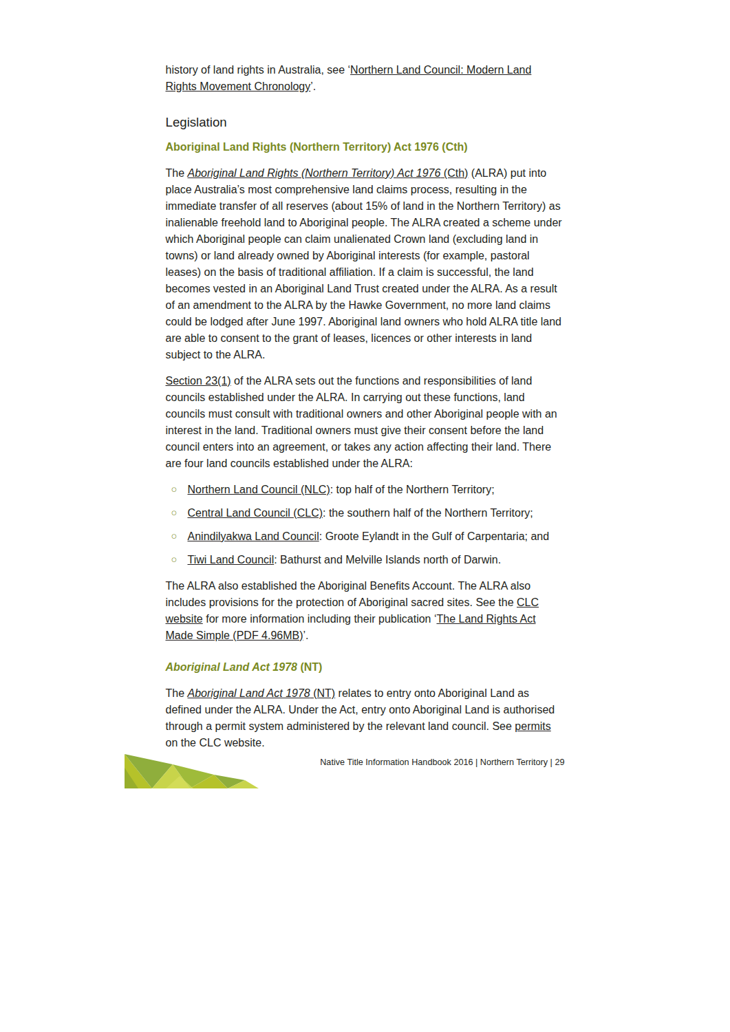history of land rights in Australia, see ‘Northern Land Council: Modern Land Rights Movement Chronology’.
Legislation
Aboriginal Land Rights (Northern Territory) Act 1976 (Cth)
The Aboriginal Land Rights (Northern Territory) Act 1976 (Cth) (ALRA) put into place Australia’s most comprehensive land claims process, resulting in the immediate transfer of all reserves (about 15% of land in the Northern Territory) as inalienable freehold land to Aboriginal people. The ALRA created a scheme under which Aboriginal people can claim unalienated Crown land (excluding land in towns) or land already owned by Aboriginal interests (for example, pastoral leases) on the basis of traditional affiliation. If a claim is successful, the land becomes vested in an Aboriginal Land Trust created under the ALRA. As a result of an amendment to the ALRA by the Hawke Government, no more land claims could be lodged after June 1997. Aboriginal land owners who hold ALRA title land are able to consent to the grant of leases, licences or other interests in land subject to the ALRA.
Section 23(1) of the ALRA sets out the functions and responsibilities of land councils established under the ALRA. In carrying out these functions, land councils must consult with traditional owners and other Aboriginal people with an interest in the land. Traditional owners must give their consent before the land council enters into an agreement, or takes any action affecting their land. There are four land councils established under the ALRA:
Northern Land Council (NLC): top half of the Northern Territory;
Central Land Council (CLC): the southern half of the Northern Territory;
Anindilyakwa Land Council: Groote Eylandt in the Gulf of Carpentaria; and
Tiwi Land Council: Bathurst and Melville Islands north of Darwin.
The ALRA also established the Aboriginal Benefits Account. The ALRA also includes provisions for the protection of Aboriginal sacred sites. See the CLC website for more information including their publication ‘The Land Rights Act Made Simple (PDF 4.96MB)’.
Aboriginal Land Act 1978 (NT)
The Aboriginal Land Act 1978 (NT) relates to entry onto Aboriginal Land as defined under the ALRA. Under the Act, entry onto Aboriginal Land is authorised through a permit system administered by the relevant land council. See permits on the CLC website.
Native Title Information Handbook 2016 | Northern Territory | 29